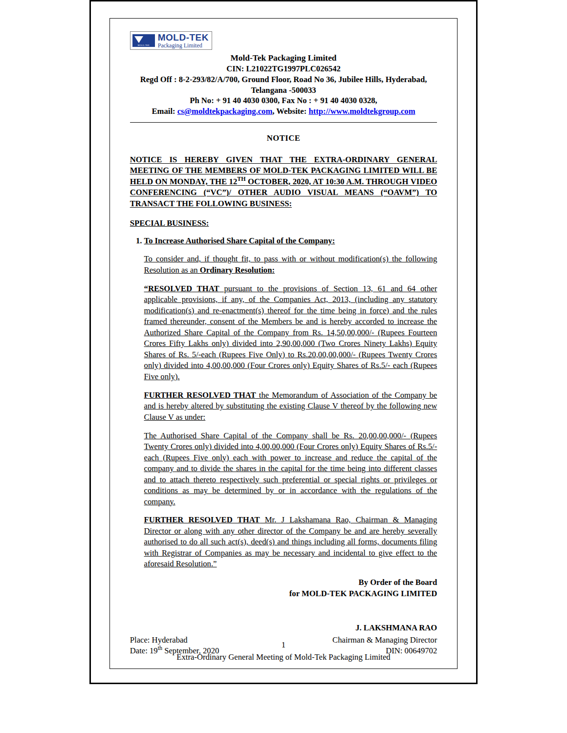MOLD-TEK Packaging Limited
Mold-Tek Packaging Limited
CIN: L21022TG1997PLC026542
Regd Off : 8-2-293/82/A/700, Ground Floor, Road No 36, Jubilee Hills, Hyderabad, Telangana -500033
Ph No: + 91 40 4030 0300, Fax No : + 91 40 4030 0328,
Email: cs@moldtekpackaging.com, Website: http://www.moldtekgroup.com
NOTICE
NOTICE IS HEREBY GIVEN THAT THE EXTRA-ORDINARY GENERAL MEETING OF THE MEMBERS OF MOLD-TEK PACKAGING LIMITED WILL BE HELD ON MONDAY, THE 12TH OCTOBER, 2020, AT 10:30 A.M. THROUGH VIDEO CONFERENCING (“VC”)/ OTHER AUDIO VISUAL MEANS (“OAVM”) TO TRANSACT THE FOLLOWING BUSINESS:
SPECIAL BUSINESS:
To Increase Authorised Share Capital of the Company:
To consider and, if thought fit, to pass with or without modification(s) the following Resolution as an Ordinary Resolution:
“RESOLVED THAT pursuant to the provisions of Section 13, 61 and 64 other applicable provisions, if any, of the Companies Act, 2013, (including any statutory modification(s) and re-enactment(s) thereof for the time being in force) and the rules framed thereunder, consent of the Members be and is hereby accorded to increase the Authorized Share Capital of the Company from Rs. 14,50,00,000/- (Rupees Fourteen Crores Fifty Lakhs only) divided into 2,90,00,000 (Two Crores Ninety Lakhs) Equity Shares of Rs. 5/-each (Rupees Five Only) to Rs.20,00,00,000/- (Rupees Twenty Crores only) divided into 4,00,00,000 (Four Crores only) Equity Shares of Rs.5/- each (Rupees Five only).
FURTHER RESOLVED THAT the Memorandum of Association of the Company be and is hereby altered by substituting the existing Clause V thereof by the following new Clause V as under:
The Authorised Share Capital of the Company shall be Rs. 20,00,00,000/- (Rupees Twenty Crores only) divided into 4,00,00,000 (Four Crores only) Equity Shares of Rs.5/- each (Rupees Five only) each with power to increase and reduce the capital of the company and to divide the shares in the capital for the time being into different classes and to attach thereto respectively such preferential or special rights or privileges or conditions as may be determined by or in accordance with the regulations of the company.
FURTHER RESOLVED THAT Mr. J Lakshamana Rao, Chairman & Managing Director or along with any other director of the Company be and are hereby severally authorised to do all such act(s), deed(s) and things including all forms, documents filing with Registrar of Companies as may be necessary and incidental to give effect to the aforesaid Resolution.”
By Order of the Board
for MOLD-TEK PACKAGING LIMITED
J. LAKSHMANA RAO
Place: Hyderabad
Date: 19th September, 2020
Chairman & Managing Director
DIN: 00649702
1
Extra-Ordinary General Meeting of Mold-Tek Packaging Limited